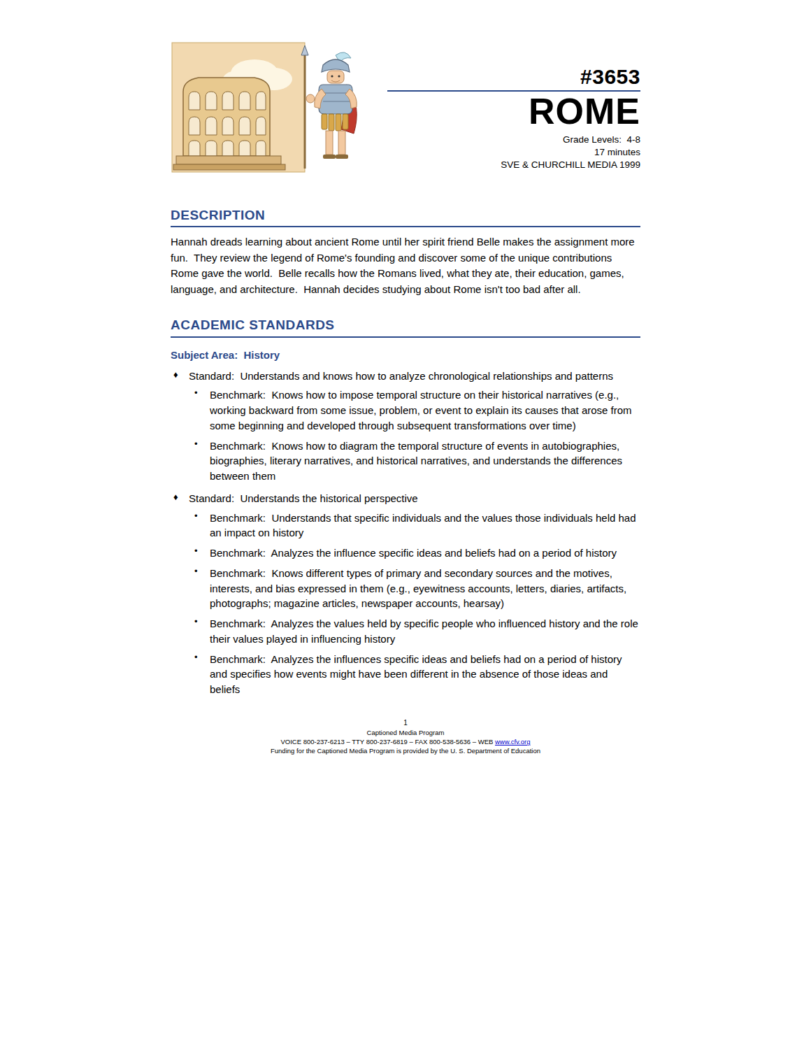Colosseum and Roman soldier illustration
#3653
ROME
Grade Levels: 4-8
17 minutes
SVE & CHURCHILL MEDIA 1999
DESCRIPTION
Hannah dreads learning about ancient Rome until her spirit friend Belle makes the assignment more fun. They review the legend of Rome's founding and discover some of the unique contributions Rome gave the world. Belle recalls how the Romans lived, what they ate, their education, games, language, and architecture. Hannah decides studying about Rome isn't too bad after all.
ACADEMIC STANDARDS
Subject Area: History
Standard: Understands and knows how to analyze chronological relationships and patterns
Benchmark: Knows how to impose temporal structure on their historical narratives (e.g., working backward from some issue, problem, or event to explain its causes that arose from some beginning and developed through subsequent transformations over time)
Benchmark: Knows how to diagram the temporal structure of events in autobiographies, biographies, literary narratives, and historical narratives, and understands the differences between them
Standard: Understands the historical perspective
Benchmark: Understands that specific individuals and the values those individuals held had an impact on history
Benchmark: Analyzes the influence specific ideas and beliefs had on a period of history
Benchmark: Knows different types of primary and secondary sources and the motives, interests, and bias expressed in them (e.g., eyewitness accounts, letters, diaries, artifacts, photographs; magazine articles, newspaper accounts, hearsay)
Benchmark: Analyzes the values held by specific people who influenced history and the role their values played in influencing history
Benchmark: Analyzes the influences specific ideas and beliefs had on a period of history and specifies how events might have been different in the absence of those ideas and beliefs
1
Captioned Media Program
VOICE 800-237-6213 – TTY 800-237-6819 – FAX 800-538-5636 – WEB www.cfv.org
Funding for the Captioned Media Program is provided by the U. S. Department of Education